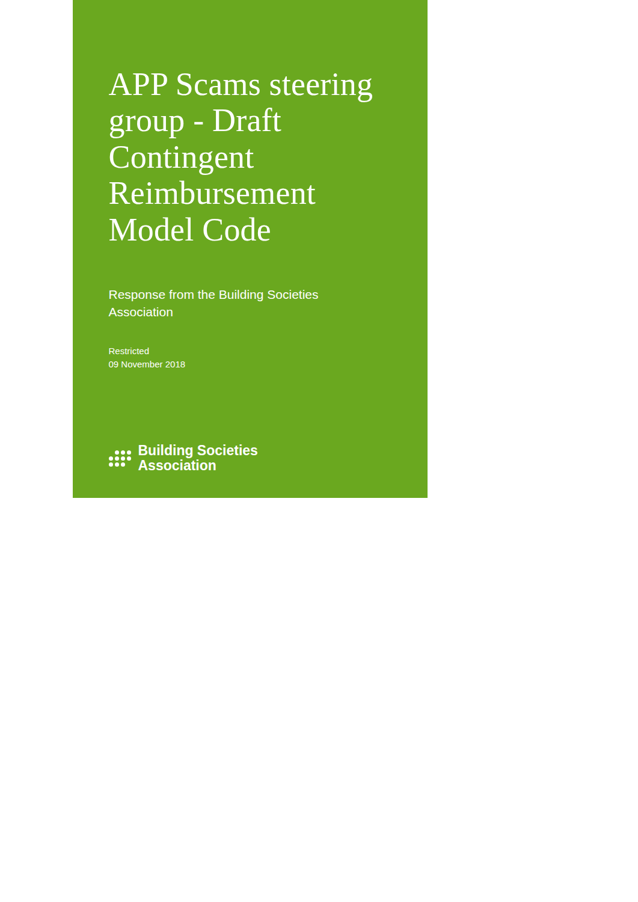APP Scams steering group - Draft Contingent Reimbursement Model Code
Response from the Building Societies Association
Restricted
09 November 2018
Building Societies
Association